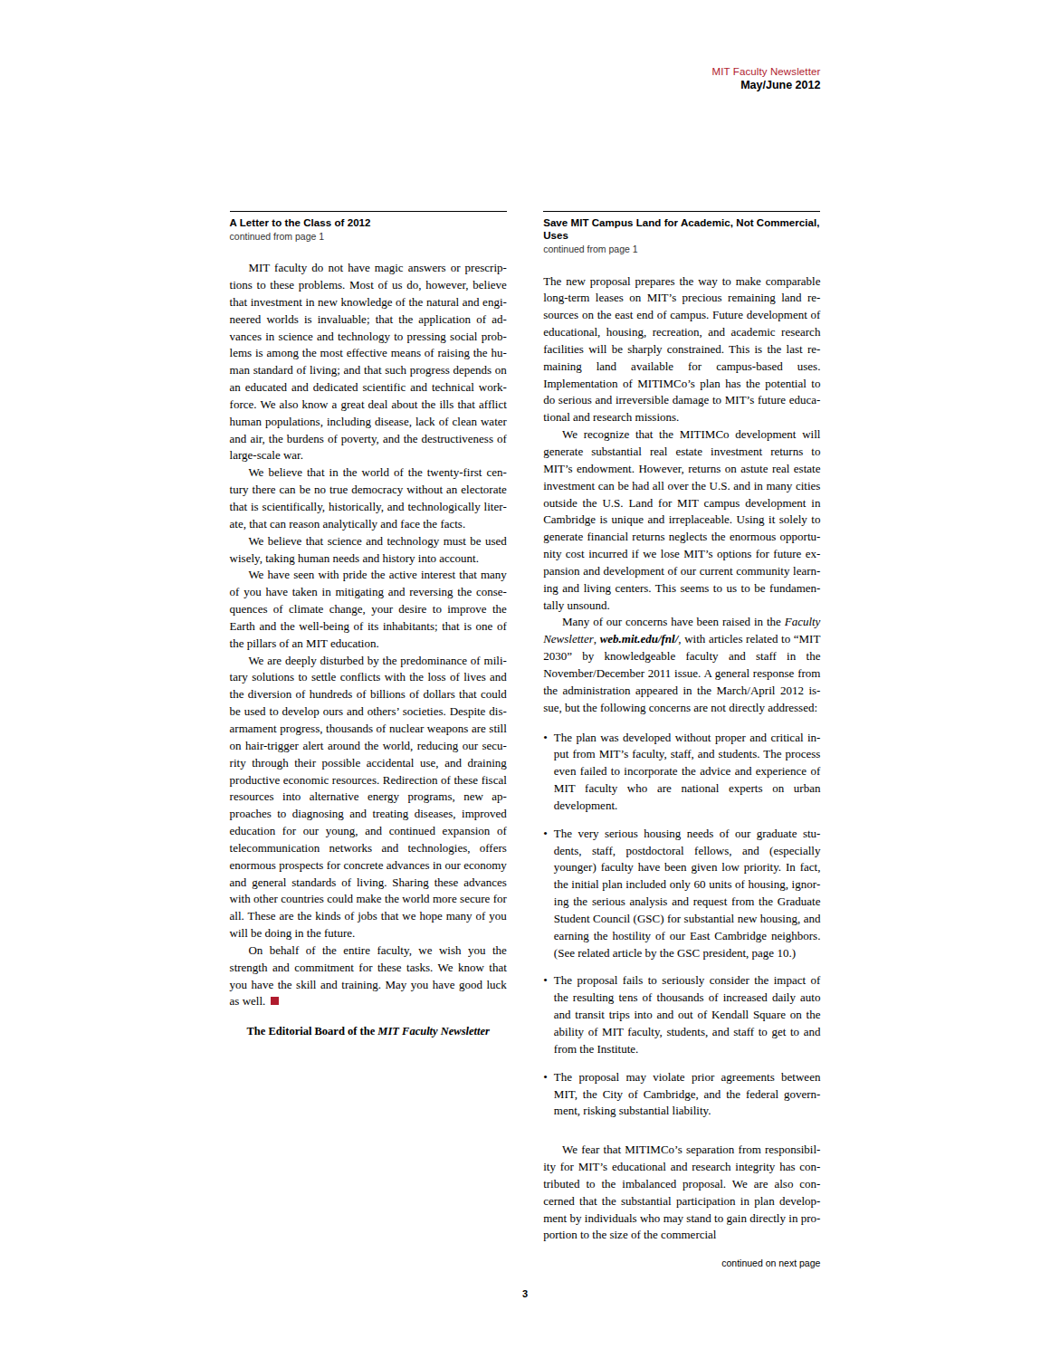MIT Faculty Newsletter
May/June 2012
A Letter to the Class of 2012
continued from page 1
MIT faculty do not have magic answers or prescriptions to these problems. Most of us do, however, believe that investment in new knowledge of the natural and engineered worlds is invaluable; that the application of advances in science and technology to pressing social problems is among the most effective means of raising the human standard of living; and that such progress depends on an educated and dedicated scientific and technical workforce. We also know a great deal about the ills that afflict human populations, including disease, lack of clean water and air, the burdens of poverty, and the destructiveness of large-scale war.
We believe that in the world of the twenty-first century there can be no true democracy without an electorate that is scientifically, historically, and technologically literate, that can reason analytically and face the facts.
We believe that science and technology must be used wisely, taking human needs and history into account.
We have seen with pride the active interest that many of you have taken in mitigating and reversing the consequences of climate change, your desire to improve the Earth and the well-being of its inhabitants; that is one of the pillars of an MIT education.
We are deeply disturbed by the predominance of military solutions to settle conflicts with the loss of lives and the diversion of hundreds of billions of dollars that could be used to develop ours and others’ societies. Despite disarmament progress, thousands of nuclear weapons are still on hair-trigger alert around the world, reducing our security through their possible accidental use, and draining productive economic resources. Redirection of these fiscal resources into alternative energy programs, new approaches to diagnosing and treating diseases, improved education for our young, and continued expansion of telecommunication networks and technologies, offers enormous prospects for concrete advances in our economy and general standards of living. Sharing these advances with other countries could make the world more secure for all. These are the kinds of jobs that we hope many of you will be doing in the future.
On behalf of the entire faculty, we wish you the strength and commitment for these tasks. We know that you have the skill and training. May you have good luck as well.
The Editorial Board of the MIT Faculty Newsletter
Save MIT Campus Land for Academic, Not Commercial, Uses
continued from page 1
The new proposal prepares the way to make comparable long-term leases on MIT’s precious remaining land resources on the east end of campus. Future development of educational, housing, recreation, and academic research facilities will be sharply constrained. This is the last remaining land available for campus-based uses. Implementation of MITIMCo’s plan has the potential to do serious and irreversible damage to MIT’s future educational and research missions.
We recognize that the MITIMCo development will generate substantial real estate investment returns to MIT’s endowment. However, returns on astute real estate investment can be had all over the U.S. and in many cities outside the U.S. Land for MIT campus development in Cambridge is unique and irreplaceable. Using it solely to generate financial returns neglects the enormous opportunity cost incurred if we lose MIT’s options for future expansion and development of our current community learning and living centers. This seems to us to be fundamentally unsound.
Many of our concerns have been raised in the Faculty Newsletter, web.mit.edu/fnl/, with articles related to “MIT 2030” by knowledgeable faculty and staff in the November/December 2011 issue. A general response from the administration appeared in the March/April 2012 issue, but the following concerns are not directly addressed:
The plan was developed without proper and critical input from MIT’s faculty, staff, and students. The process even failed to incorporate the advice and experience of MIT faculty who are national experts on urban development.
The very serious housing needs of our graduate students, staff, postdoctoral fellows, and (especially younger) faculty have been given low priority. In fact, the initial plan included only 60 units of housing, ignoring the serious analysis and request from the Graduate Student Council (GSC) for substantial new housing, and earning the hostility of our East Cambridge neighbors. (See related article by the GSC president, page 10.)
The proposal fails to seriously consider the impact of the resulting tens of thousands of increased daily auto and transit trips into and out of Kendall Square on the ability of MIT faculty, students, and staff to get to and from the Institute.
The proposal may violate prior agreements between MIT, the City of Cambridge, and the federal government, risking substantial liability.
We fear that MITIMCo’s separation from responsibility for MIT’s educational and research integrity has contributed to the imbalanced proposal. We are also concerned that the substantial participation in plan development by individuals who may stand to gain directly in proportion to the size of the commercial
continued on next page
3